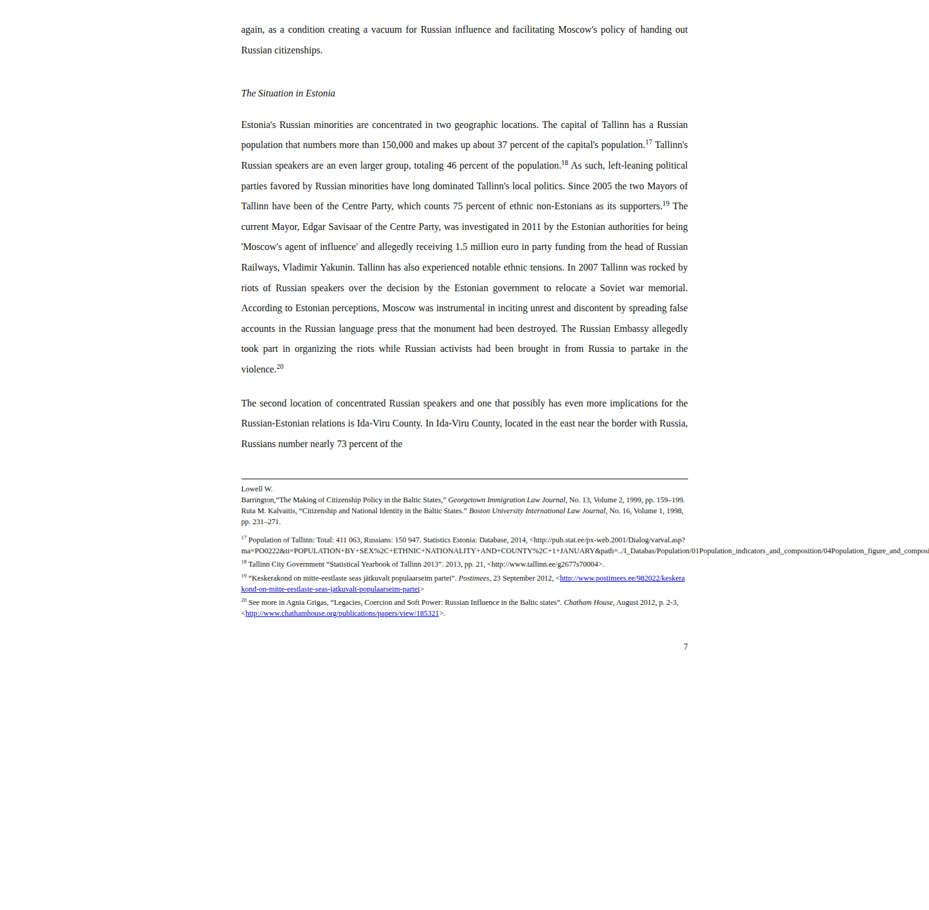again, as a condition creating a vacuum for Russian influence and facilitating Moscow's policy of handing out Russian citizenships.
The Situation in Estonia
Estonia's Russian minorities are concentrated in two geographic locations. The capital of Tallinn has a Russian population that numbers more than 150,000 and makes up about 37 percent of the capital's population.17 Tallinn's Russian speakers are an even larger group, totaling 46 percent of the population.18 As such, left-leaning political parties favored by Russian minorities have long dominated Tallinn's local politics. Since 2005 the two Mayors of Tallinn have been of the Centre Party, which counts 75 percent of ethnic non-Estonians as its supporters.19 The current Mayor, Edgar Savisaar of the Centre Party, was investigated in 2011 by the Estonian authorities for being 'Moscow's agent of influence' and allegedly receiving 1.5 million euro in party funding from the head of Russian Railways, Vladimir Yakunin. Tallinn has also experienced notable ethnic tensions. In 2007 Tallinn was rocked by riots of Russian speakers over the decision by the Estonian government to relocate a Soviet war memorial. According to Estonian perceptions, Moscow was instrumental in inciting unrest and discontent by spreading false accounts in the Russian language press that the monument had been destroyed. The Russian Embassy allegedly took part in organizing the riots while Russian activists had been brought in from Russia to partake in the violence.20
The second location of concentrated Russian speakers and one that possibly has even more implications for the Russian-Estonian relations is Ida-Viru County. In Ida-Viru County, located in the east near the border with Russia, Russians number nearly 73 percent of the
Lowell W.
Barrington,“The Making of Citizenship Policy in the Baltic States,” Georgetown Immigration Law Journal, No. 13, Volume 2, 1999, pp. 159–199.
Ruta M. Kalvaitis, “Citizenship and National Identity in the Baltic States.” Boston University International Law Journal, No. 16, Volume 1, 1998, pp. 231–271.
17 Population of Tallinn: Total: 411 063, Russians: 150 947. Statistics Estonia: Database, 2014, <http://pub.stat.ee/px-web.2001/Dialog/varval.asp?ma=PO0222&ti=POPULATION+BY+SEX%2C+ETHNIC+NATIONALITY+AND+COUNTY%2C+1+JANUARY&path=../I_Databas/Population/01Population_indicators_and_composition/04Population_figure_and_composition/&lang=1>.
18 Tallinn City Government “Statistical Yearbook of Tallinn 2013”. 2013, pp. 21, <http://www.tallinn.ee/g2677s70004>.
19 “Keskerakond on mitte-eestlaste seas jätkuvalt populaarseim partei”. Postimees, 23 September 2012, <http://www.postimees.ee/982022/keskerakond-on-mitte-eestlaste-seas-jatkuvalt-populaarseim-partei>
20 See more in Agnia Grigas, “Legacies, Coercion and Soft Power: Russian Influence in the Baltic states”. Chatham House, August 2012, p. 2-3, <http://www.chathamhouse.org/publications/papers/view/185321>.
7